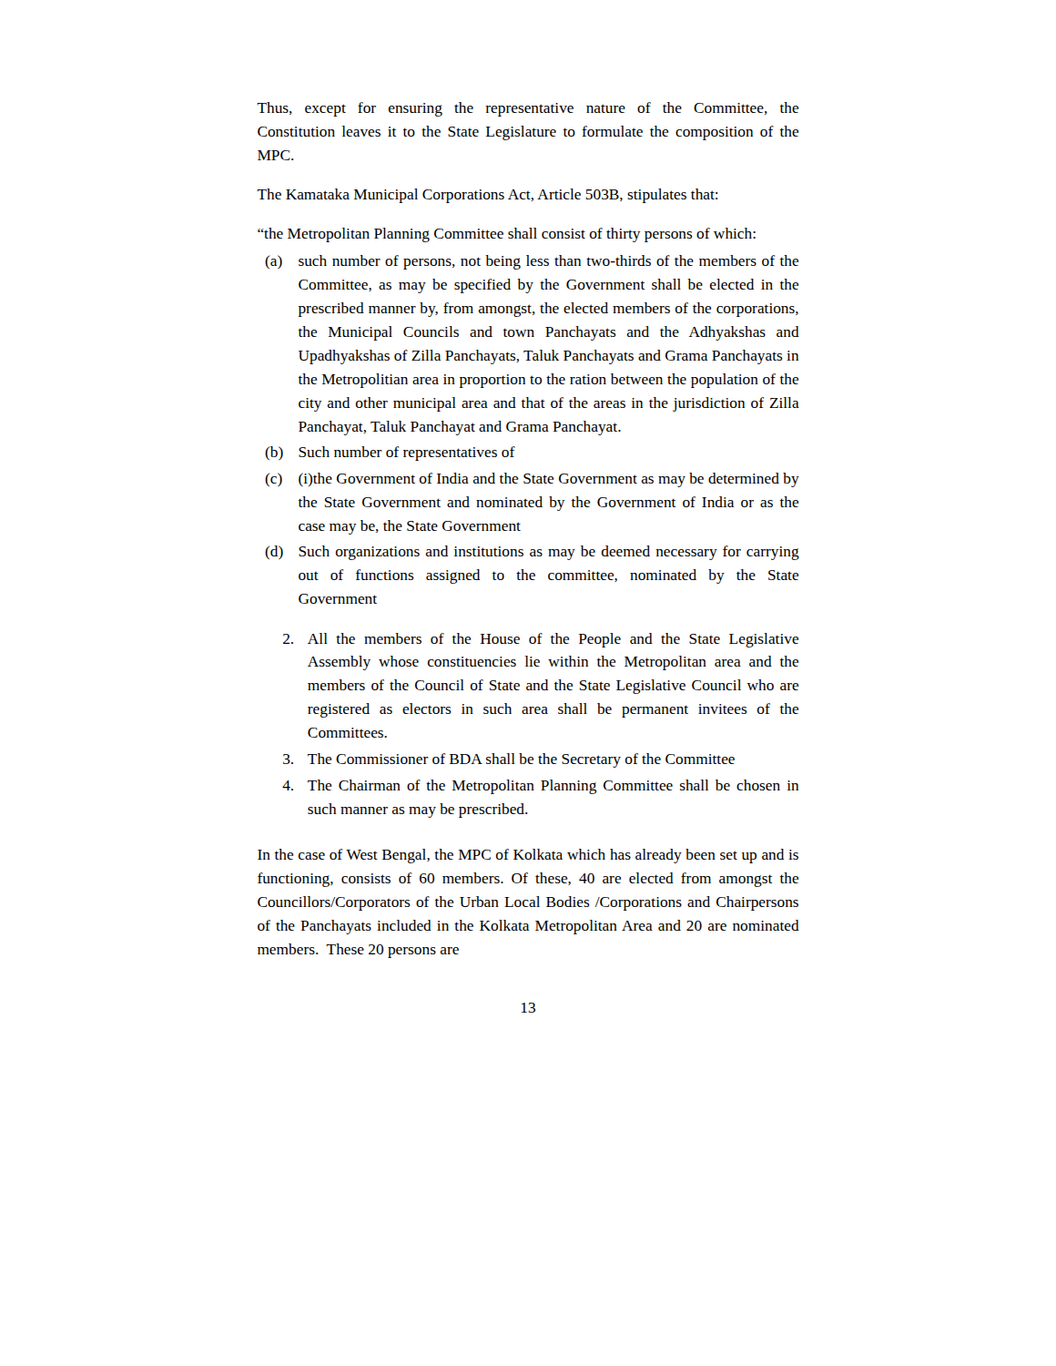Thus, except for ensuring the representative nature of the Committee, the Constitution leaves it to the State Legislature to formulate the composition of the MPC.
The Kamataka Municipal Corporations Act, Article 503B, stipulates that:
“the Metropolitan Planning Committee shall consist of thirty persons of which:
(a) such number of persons, not being less than two-thirds of the members of the Committee, as may be specified by the Government shall be elected in the prescribed manner by, from amongst, the elected members of the corporations, the Municipal Councils and town Panchayats and the Adhyakshas and Upadhyakshas of Zilla Panchayats, Taluk Panchayats and Grama Panchayats in the Metropolitian area in proportion to the ration between the population of the city and other municipal area and that of the areas in the jurisdiction of Zilla Panchayat, Taluk Panchayat and Grama Panchayat.
(b) Such number of representatives of
(c)(i)the Government of India and the State Government as may be determined by the State Government and nominated by the Government of India or as the case may be, the State Government
(d) Such organizations and institutions as may be deemed necessary for carrying out of functions assigned to the committee, nominated by the State Government
2. All the members of the House of the People and the State Legislative Assembly whose constituencies lie within the Metropolitan area and the members of the Council of State and the State Legislative Council who are registered as electors in such area shall be permanent invitees of the Committees.
3. The Commissioner of BDA shall be the Secretary of the Committee
4. The Chairman of the Metropolitan Planning Committee shall be chosen in such manner as may be prescribed.
In the case of West Bengal, the MPC of Kolkata which has already been set up and is functioning, consists of 60 members. Of these, 40 are elected from amongst the Councillors/Corporators of the Urban Local Bodies /Corporations and Chairpersons of the Panchayats included in the Kolkata Metropolitan Area and 20 are nominated members. These 20 persons are
13